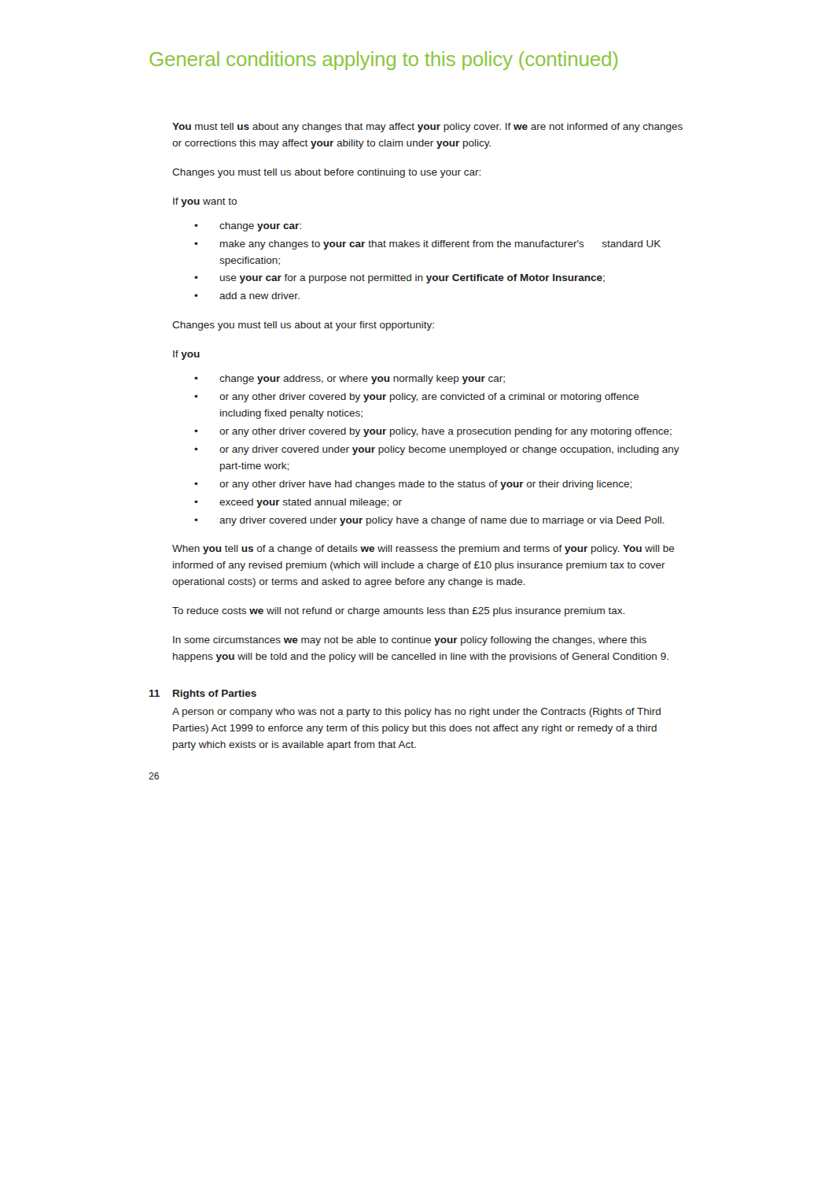General conditions applying to this policy (continued)
You must tell us about any changes that may affect your policy cover. If we are not informed of any changes or corrections this may affect your ability to claim under your policy.
Changes you must tell us about before continuing to use your car:
If you want to
change your car:
make any changes to your car that makes it different from the manufacturer's standard UK specification;
use your car for a purpose not permitted in your Certificate of Motor Insurance;
add a new driver.
Changes you must tell us about at your first opportunity:
If you
change your address, or where you normally keep your car;
or any other driver covered by your policy, are convicted of a criminal or motoring offence including fixed penalty notices;
or any other driver covered by your policy, have a prosecution pending for any motoring offence;
or any driver covered under your policy become unemployed or change occupation, including any part-time work;
or any other driver have had changes made to the status of your or their driving licence;
exceed your stated annual mileage; or
any driver covered under your policy have a change of name due to marriage or via Deed Poll.
When you tell us of a change of details we will reassess the premium and terms of your policy. You will be informed of any revised premium (which will include a charge of £10 plus insurance premium tax to cover operational costs) or terms and asked to agree before any change is made.
To reduce costs we will not refund or charge amounts less than £25 plus insurance premium tax.
In some circumstances we may not be able to continue your policy following the changes, where this happens you will be told and the policy will be cancelled in line with the provisions of General Condition 9.
11
Rights of Parties
A person or company who was not a party to this policy has no right under the Contracts (Rights of Third Parties) Act 1999 to enforce any term of this policy but this does not affect any right or remedy of a third party which exists or is available apart from that Act.
26